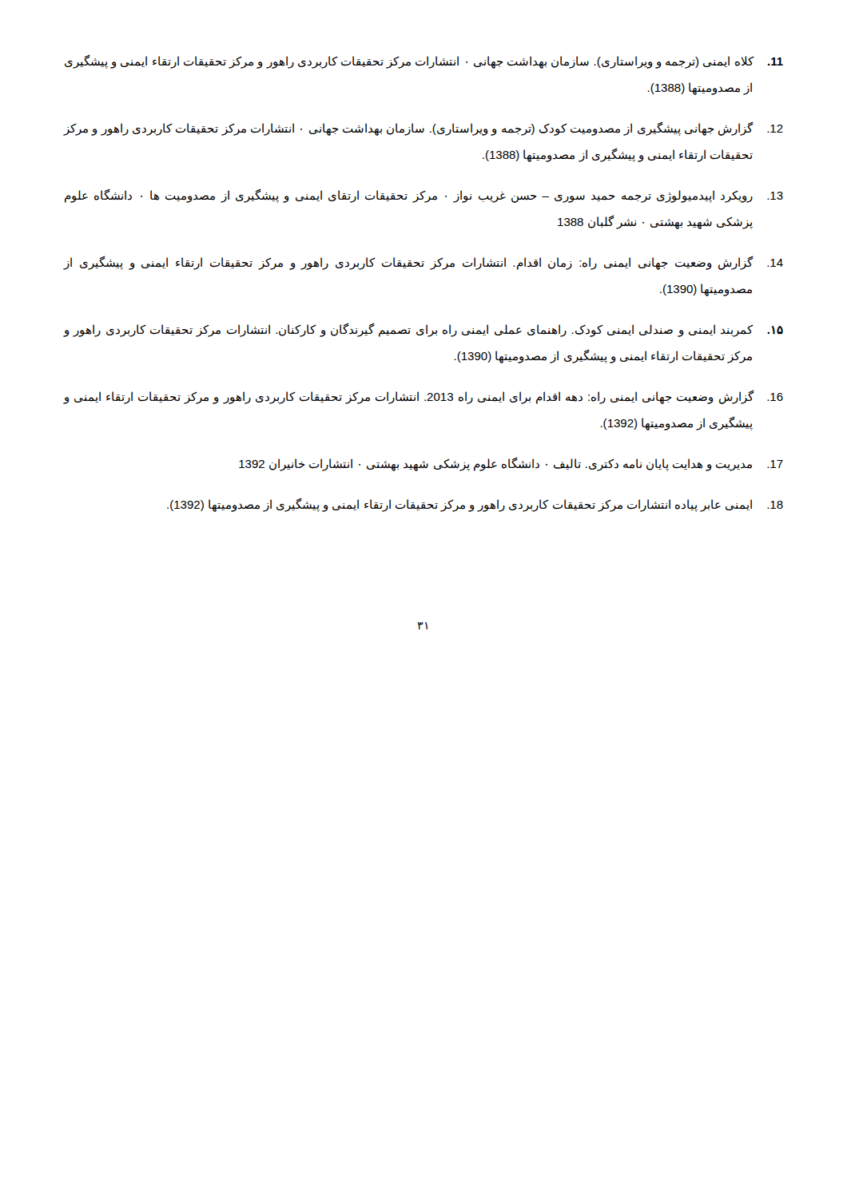11. کلاه ایمنی (ترجمه و ویراستاری). سازمان بهداشت جهانی ۰ انتشارات مرکز تحقیقات کاربردی راهور و مرکز تحقیقات ارتقاء ایمنی و پیشگیری از مصدومیتها (1388).
12. گزارش جهانی پیشگیری از مصدومیت کودک (ترجمه و ویراستاری). سازمان بهداشت جهانی ۰ انتشارات مرکز تحقیقات کاربردی راهور و مرکز تحقیقات ارتقاء ایمنی و پیشگیری از مصدومیتها (1388).
13. رویکرد اپیدمیولوژی ترجمه حمید سوری – حسن غریب نواز ۰ مرکز تحقیقات ارتقای ایمنی و پیشگیری از مصدومیت ها ۰ دانشگاه علوم پزشکی شهید بهشتی ۰ نشر گلبان 1388
14. گزارش وضعیت جهانی ایمنی راه: زمان اقدام. انتشارات مرکز تحقیقات کاربردی راهور و مرکز تحقیقات ارتقاء ایمنی و پیشگیری از مصدومیتها (1390).
۱۵. کمربند ایمنی و صندلی ایمنی کودک. راهنمای عملی ایمنی راه برای تصمیم گیرندگان و کارکنان. انتشارات مرکز تحقیقات کاربردی راهور و مرکز تحقیقات ارتقاء ایمنی و پیشگیری از مصدومیتها (1390).
16. گزارش وضعیت جهانی ایمنی راه: دهه اقدام برای ایمنی راه 2013. انتشارات مرکز تحقیقات کاربردی راهور و مرکز تحقیقات ارتقاء ایمنی و پیشگیری از مصدومیتها (1392).
17. مدیریت و هدایت پایان نامه دکتری. تالیف ۰ دانشگاه علوم پزشکی شهید بهشتی ۰ انتشارات خانیران 1392
18. ایمنی عابر پیاده انتشارات مرکز تحقیقات کاربردی راهور و مرکز تحقیقات ارتقاء ایمنی و پیشگیری از مصدومیتها (1392).
۳۱